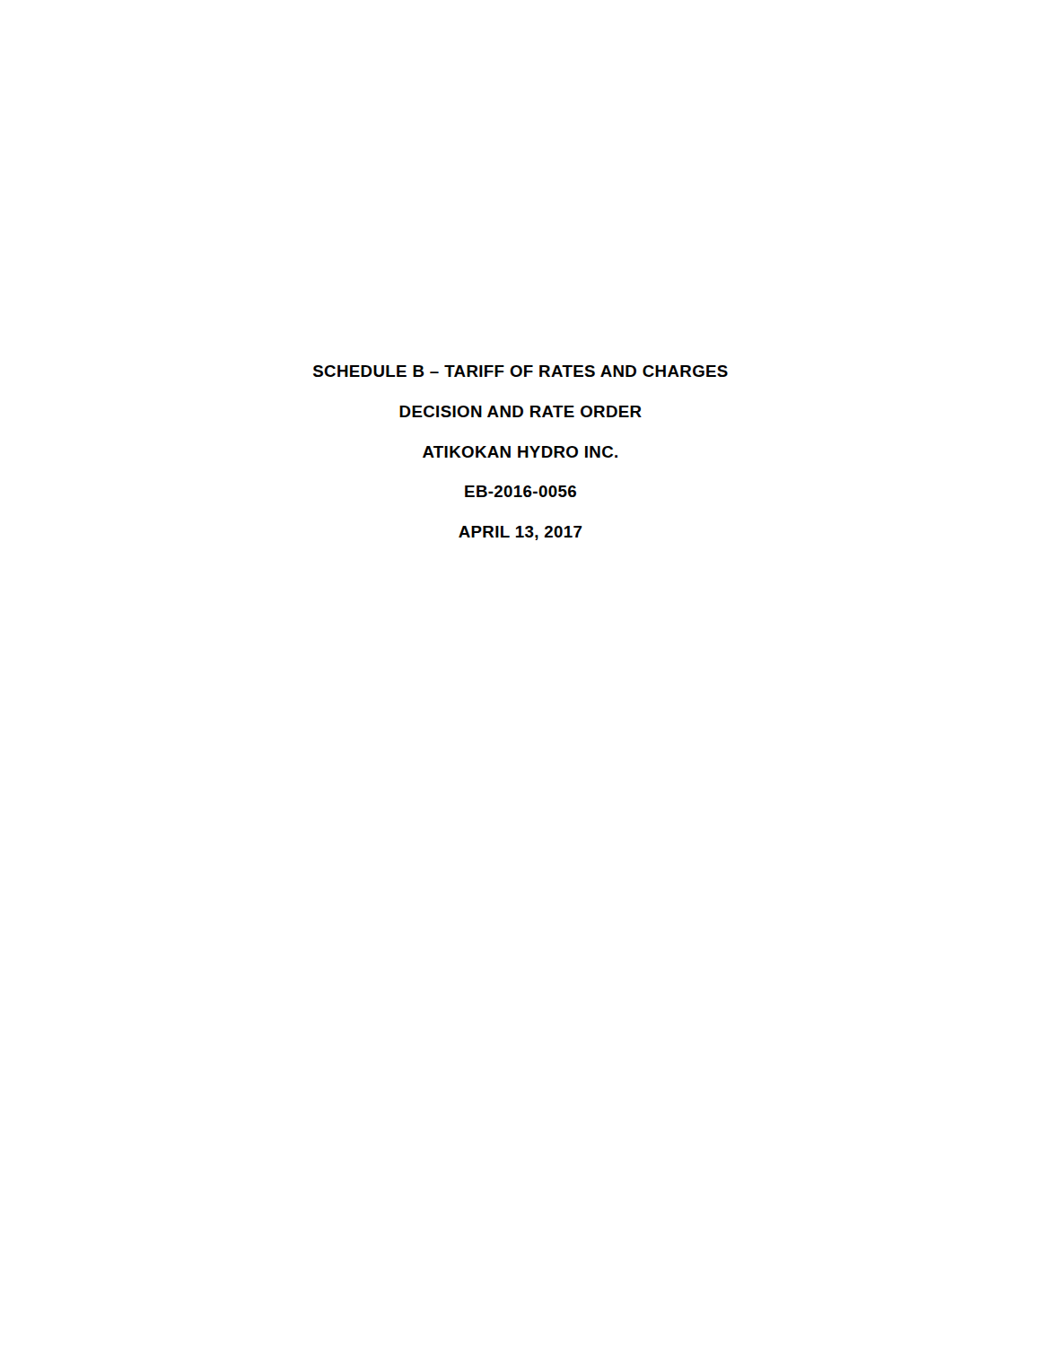SCHEDULE B – TARIFF OF RATES AND CHARGES
DECISION AND RATE ORDER
ATIKOKAN HYDRO INC.
EB-2016-0056
APRIL 13, 2017